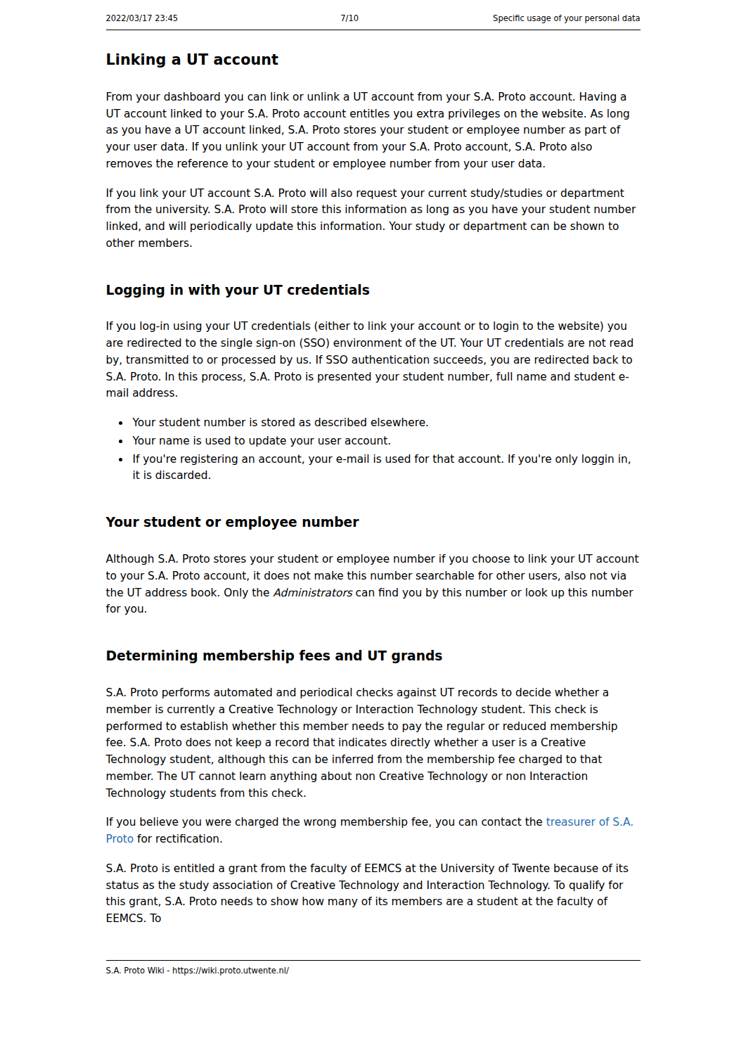2022/03/17 23:45
7/10
Specific usage of your personal data
Linking a UT account
From your dashboard you can link or unlink a UT account from your S.A. Proto account. Having a UT account linked to your S.A. Proto account entitles you extra privileges on the website. As long as you have a UT account linked, S.A. Proto stores your student or employee number as part of your user data. If you unlink your UT account from your S.A. Proto account, S.A. Proto also removes the reference to your student or employee number from your user data.
If you link your UT account S.A. Proto will also request your current study/studies or department from the university. S.A. Proto will store this information as long as you have your student number linked, and will periodically update this information. Your study or department can be shown to other members.
Logging in with your UT credentials
If you log-in using your UT credentials (either to link your account or to login to the website) you are redirected to the single sign-on (SSO) environment of the UT. Your UT credentials are not read by, transmitted to or processed by us. If SSO authentication succeeds, you are redirected back to S.A. Proto. In this process, S.A. Proto is presented your student number, full name and student e-mail address.
Your student number is stored as described elsewhere.
Your name is used to update your user account.
If you're registering an account, your e-mail is used for that account. If you're only loggin in, it is discarded.
Your student or employee number
Although S.A. Proto stores your student or employee number if you choose to link your UT account to your S.A. Proto account, it does not make this number searchable for other users, also not via the UT address book. Only the Administrators can find you by this number or look up this number for you.
Determining membership fees and UT grands
S.A. Proto performs automated and periodical checks against UT records to decide whether a member is currently a Creative Technology or Interaction Technology student. This check is performed to establish whether this member needs to pay the regular or reduced membership fee. S.A. Proto does not keep a record that indicates directly whether a user is a Creative Technology student, although this can be inferred from the membership fee charged to that member. The UT cannot learn anything about non Creative Technology or non Interaction Technology students from this check.
If you believe you were charged the wrong membership fee, you can contact the treasurer of S.A. Proto for rectification.
S.A. Proto is entitled a grant from the faculty of EEMCS at the University of Twente because of its status as the study association of Creative Technology and Interaction Technology. To qualify for this grant, S.A. Proto needs to show how many of its members are a student at the faculty of EEMCS. To
S.A. Proto Wiki - https://wiki.proto.utwente.nl/